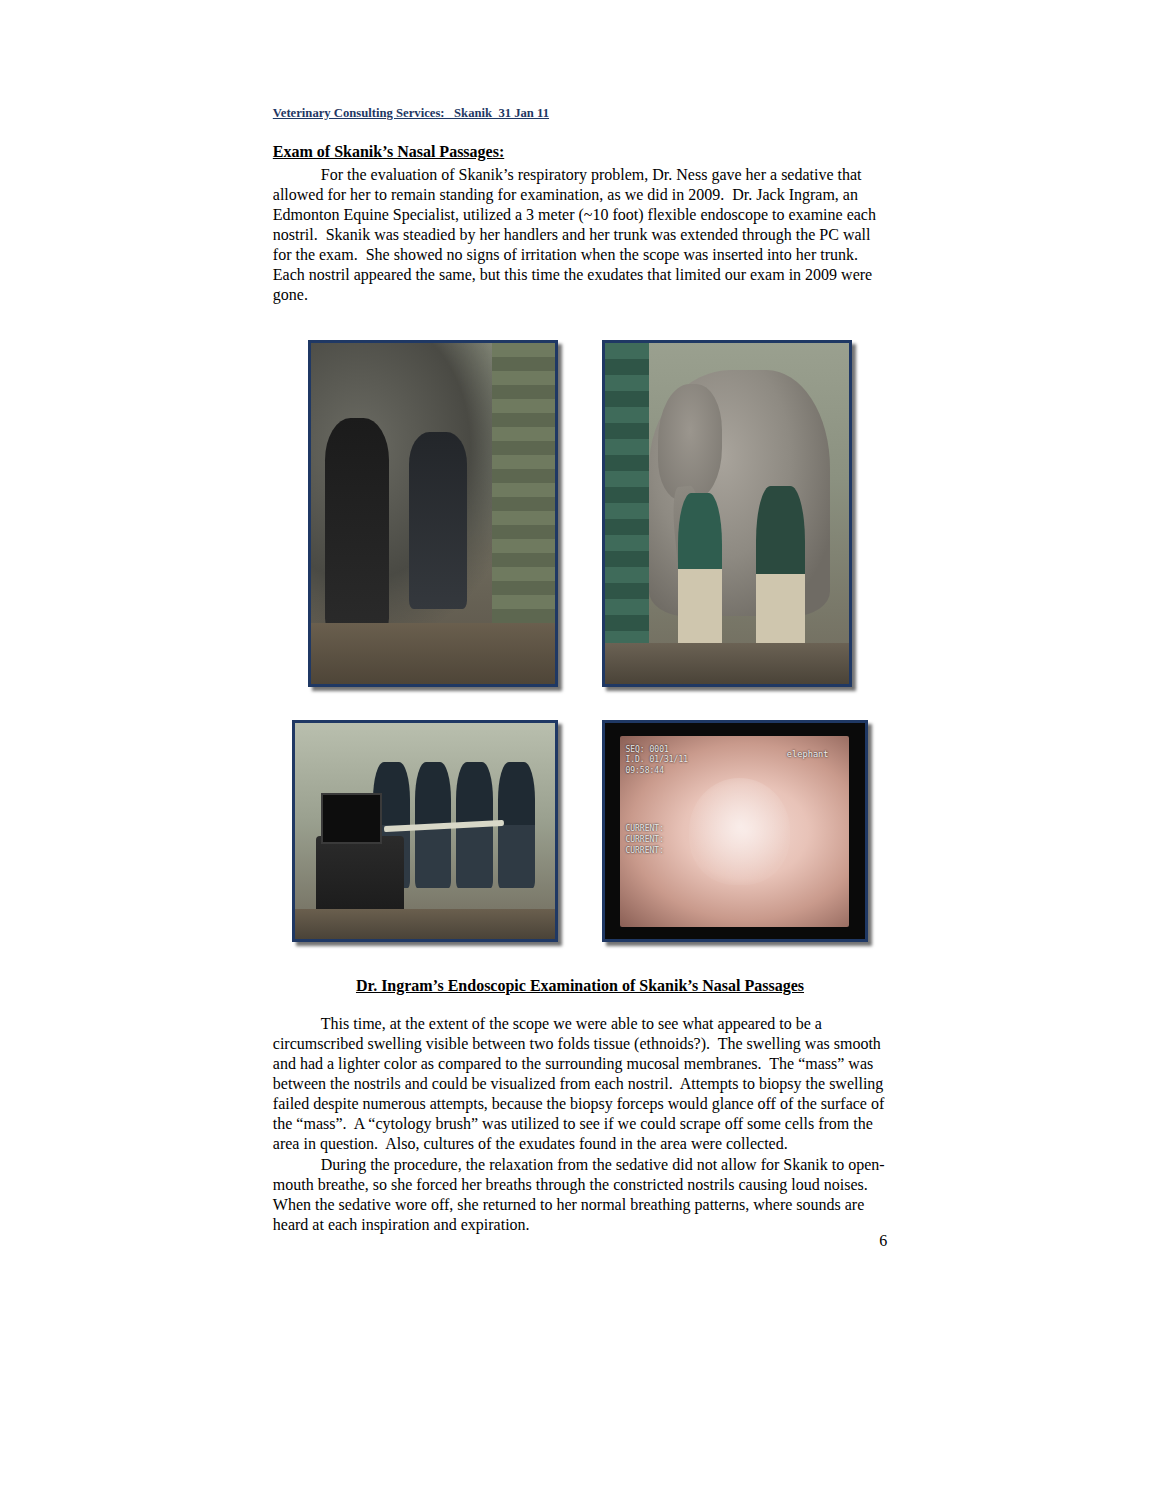Veterinary Consulting Services: Skanik 31 Jan 11
Exam of Skanik’s Nasal Passages:
For the evaluation of Skanik’s respiratory problem, Dr. Ness gave her a sedative that allowed for her to remain standing for examination, as we did in 2009. Dr. Jack Ingram, an Edmonton Equine Specialist, utilized a 3 meter (~10 foot) flexible endoscope to examine each nostril. Skanik was steadied by her handlers and her trunk was extended through the PC wall for the exam. She showed no signs of irritation when the scope was inserted into her trunk. Each nostril appeared the same, but this time the exudates that limited our exam in 2009 were gone.
SEQ: 0001
I.D. 01/31/11
09:58:44
CURRENT:
CURRENT:
CURRENT:
elephant
Dr. Ingram’s Endoscopic Examination of Skanik’s Nasal Passages
This time, at the extent of the scope we were able to see what appeared to be a circumscribed swelling visible between two folds tissue (ethnoids?). The swelling was smooth and had a lighter color as compared to the surrounding mucosal membranes. The “mass” was between the nostrils and could be visualized from each nostril. Attempts to biopsy the swelling failed despite numerous attempts, because the biopsy forceps would glance off of the surface of the “mass”. A “cytology brush” was utilized to see if we could scrape off some cells from the area in question. Also, cultures of the exudates found in the area were collected.
During the procedure, the relaxation from the sedative did not allow for Skanik to open-mouth breathe, so she forced her breaths through the constricted nostrils causing loud noises. When the sedative wore off, she returned to her normal breathing patterns, where sounds are heard at each inspiration and expiration.
6